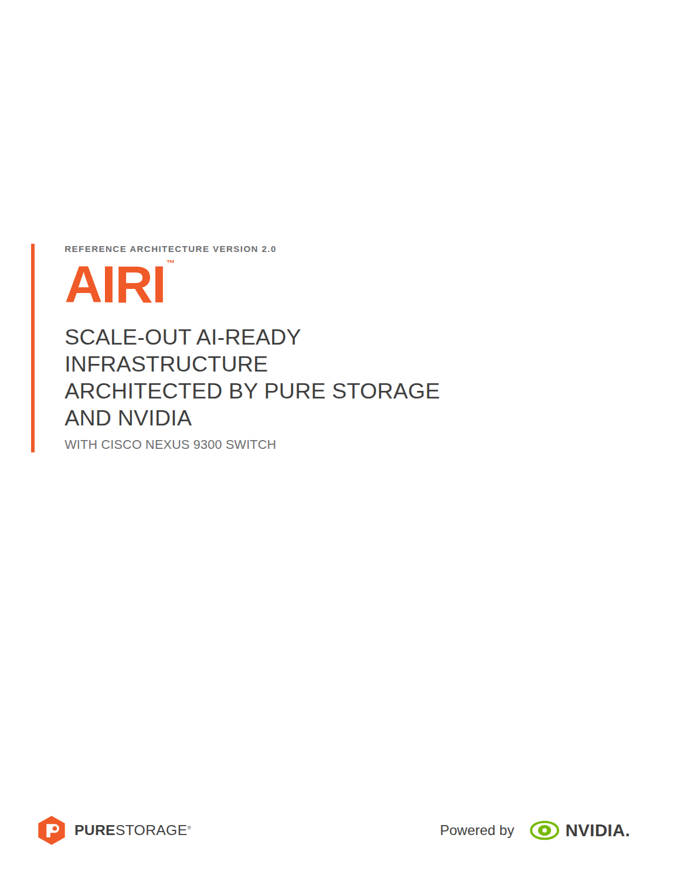Reference Architecture Version 2.0
AIRI™
Scale-Out AI-Ready Infrastructure
Architected by Pure Storage and NVIDIA
With Cisco Nexus 9300 Switch
PURE STORAGE®
Powered by
NVIDIA.